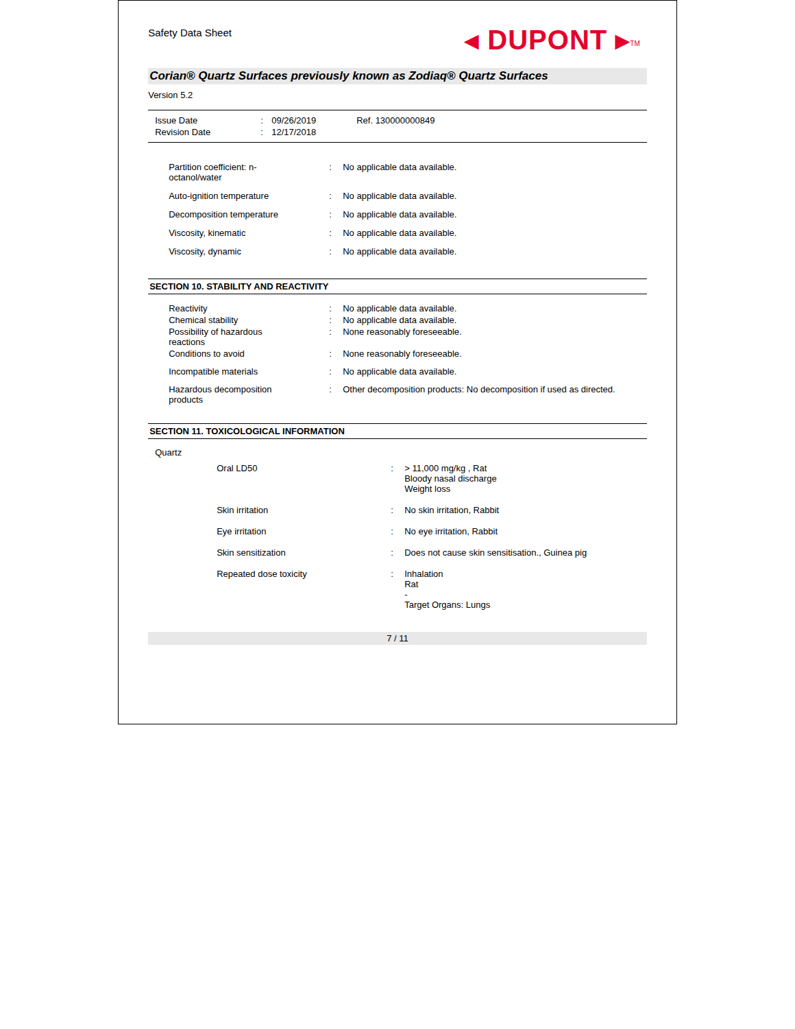Safety Data Sheet
◂ DUPONT ▸TM
Corian® Quartz Surfaces previously known as Zodiaq® Quartz Surfaces
Version 5.2
| Issue Date | : | 09/26/2019 | Ref. 130000000849 |
| Revision Date | : | 12/17/2018 | |
| Partition coefficient: n- octanol/water | : | No applicable data available. |
| Auto-ignition temperature | : | No applicable data available. |
| Decomposition temperature | : | No applicable data available. |
| Viscosity, kinematic | : | No applicable data available. |
| Viscosity, dynamic | : | No applicable data available. |
SECTION 10. STABILITY AND REACTIVITY
| Reactivity | : | No applicable data available. |
| Chemical stability | : | No applicable data available. |
| Possibility of hazardous reactions | : | None reasonably foreseeable. |
| Conditions to avoid | : | None reasonably foreseeable. |
| Incompatible materials | : | No applicable data available. |
| Hazardous decomposition products | : | Other decomposition products: No decomposition if used as directed. |
SECTION 11. TOXICOLOGICAL INFORMATION
Quartz
| Oral LD50 | : | > 11,000 mg/kg , Rat Bloody nasal discharge Weight loss |
| Skin irritation | : | No skin irritation, Rabbit |
| Eye irritation | : | No eye irritation, Rabbit |
| Skin sensitization | : | Does not cause skin sensitisation., Guinea pig |
| Repeated dose toxicity | : | Inhalation Rat - Target Organs: Lungs |
7 / 11